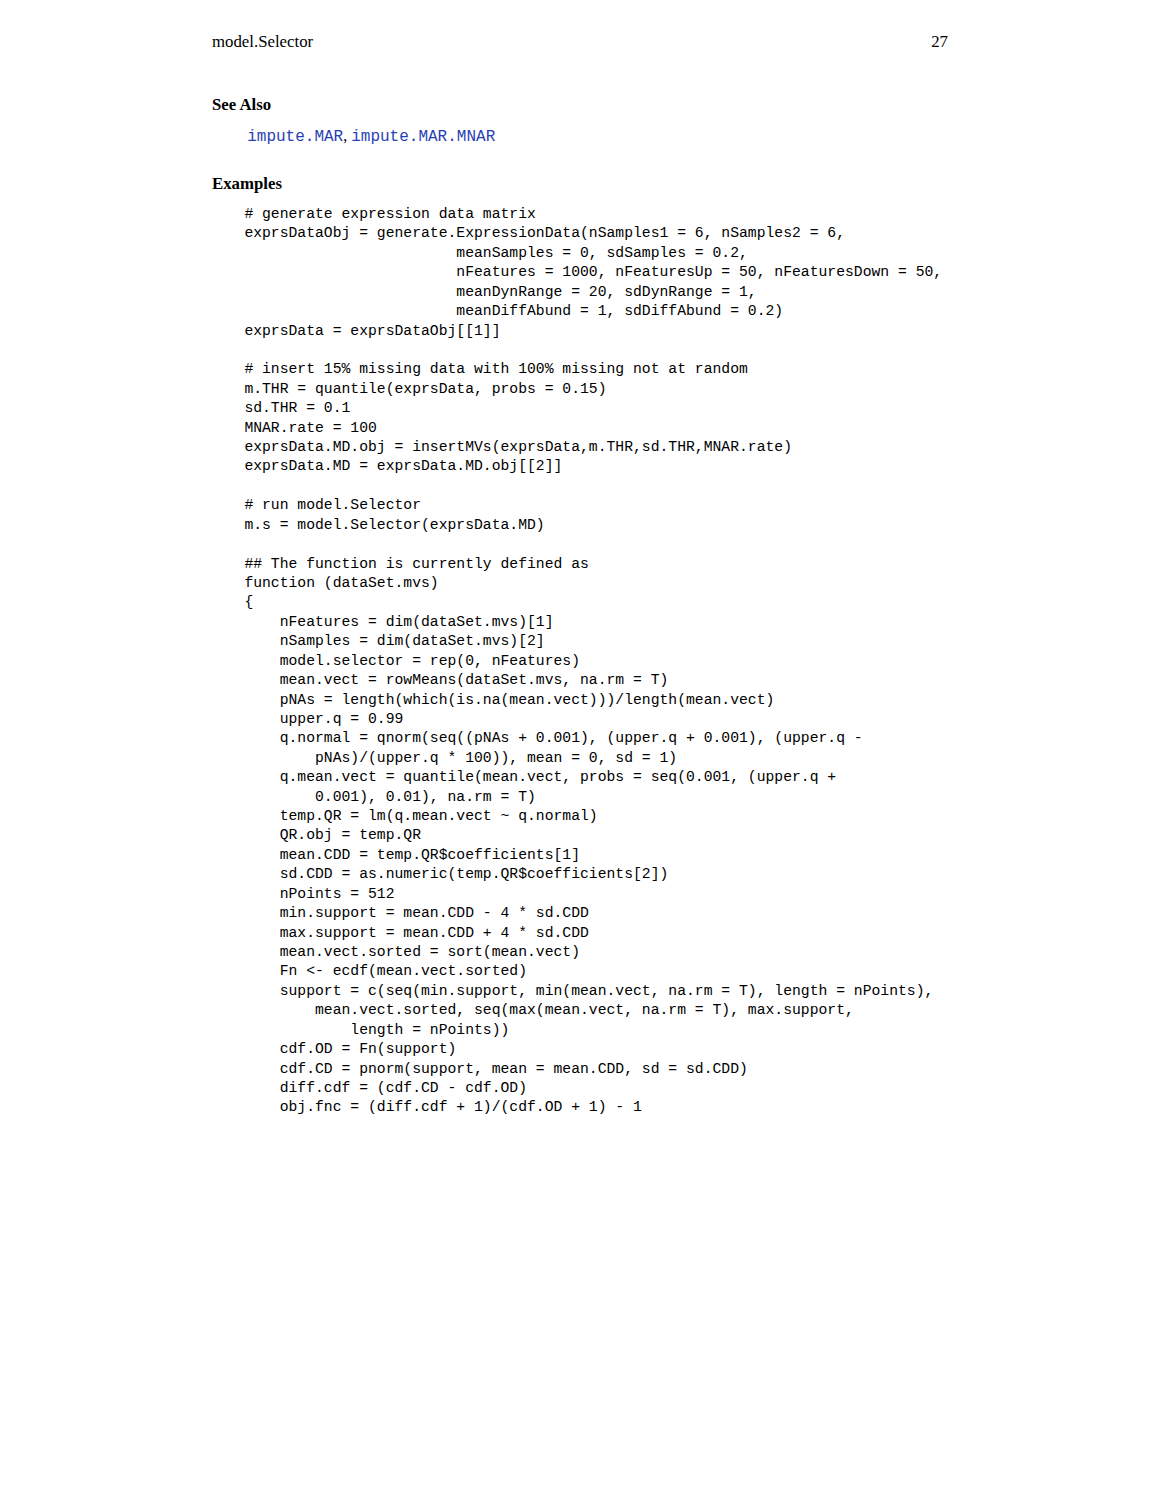model.Selector 27
See Also
impute.MAR, impute.MAR.MNAR
Examples
# generate expression data matrix
exprsDataObj = generate.ExpressionData(nSamples1 = 6, nSamples2 = 6,
                        meanSamples = 0, sdSamples = 0.2,
                        nFeatures = 1000, nFeaturesUp = 50, nFeaturesDown = 50,
                        meanDynRange = 20, sdDynRange = 1,
                        meanDiffAbund = 1, sdDiffAbund = 0.2)
exprsData = exprsDataObj[[1]]

# insert 15% missing data with 100% missing not at random
m.THR = quantile(exprsData, probs = 0.15)
sd.THR = 0.1
MNAR.rate = 100
exprsData.MD.obj = insertMVs(exprsData,m.THR,sd.THR,MNAR.rate)
exprsData.MD = exprsData.MD.obj[[2]]

# run model.Selector
m.s = model.Selector(exprsData.MD)

## The function is currently defined as
function (dataSet.mvs)
{
    nFeatures = dim(dataSet.mvs)[1]
    nSamples = dim(dataSet.mvs)[2]
    model.selector = rep(0, nFeatures)
    mean.vect = rowMeans(dataSet.mvs, na.rm = T)
    pNAs = length(which(is.na(mean.vect)))/length(mean.vect)
    upper.q = 0.99
    q.normal = qnorm(seq((pNAs + 0.001), (upper.q + 0.001), (upper.q -
        pNAs)/(upper.q * 100)), mean = 0, sd = 1)
    q.mean.vect = quantile(mean.vect, probs = seq(0.001, (upper.q +
        0.001), 0.01), na.rm = T)
    temp.QR = lm(q.mean.vect ~ q.normal)
    QR.obj = temp.QR
    mean.CDD = temp.QR$coefficients[1]
    sd.CDD = as.numeric(temp.QR$coefficients[2])
    nPoints = 512
    min.support = mean.CDD - 4 * sd.CDD
    max.support = mean.CDD + 4 * sd.CDD
    mean.vect.sorted = sort(mean.vect)
    Fn <- ecdf(mean.vect.sorted)
    support = c(seq(min.support, min(mean.vect, na.rm = T), length = nPoints),
        mean.vect.sorted, seq(max(mean.vect, na.rm = T), max.support,
            length = nPoints))
    cdf.OD = Fn(support)
    cdf.CD = pnorm(support, mean = mean.CDD, sd = sd.CDD)
    diff.cdf = (cdf.CD - cdf.OD)
    obj.fnc = (diff.cdf + 1)/(cdf.OD + 1) - 1